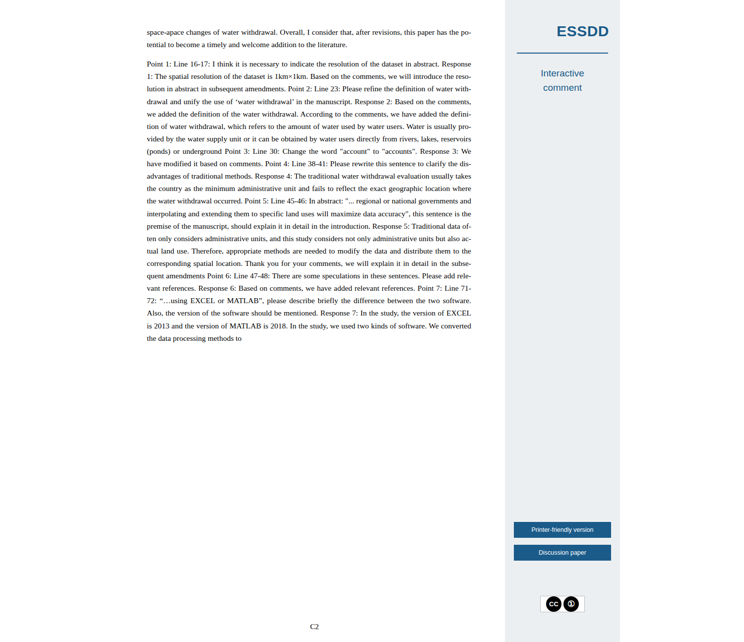ESSDD
Interactive
comment
Printer-friendly version Discussion paper
CC ①
space-apace changes of water withdrawal. Overall, I consider that, after revisions, this paper has the potential to become a timely and welcome addition to the literature.
Point 1: Line 16-17: I think it is necessary to indicate the resolution of the dataset in abstract. Response 1: The spatial resolution of the dataset is 1km×1km. Based on the comments, we will introduce the resolution in abstract in subsequent amendments. Point 2: Line 23: Please refine the definition of water withdrawal and unify the use of ‘water withdrawal’ in the manuscript. Response 2: Based on the comments, we added the definition of the water withdrawal. According to the comments, we have added the definition of water withdrawal, which refers to the amount of water used by water users. Water is usually provided by the water supply unit or it can be obtained by water users directly from rivers, lakes, reservoirs (ponds) or underground Point 3: Line 30: Change the word "account" to "accounts". Response 3: We have modified it based on comments. Point 4: Line 38-41: Please rewrite this sentence to clarify the disadvantages of traditional methods. Response 4: The traditional water withdrawal evaluation usually takes the country as the minimum administrative unit and fails to reflect the exact geographic location where the water withdrawal occurred. Point 5: Line 45-46: In abstract: "... regional or national governments and interpolating and extending them to specific land uses will maximize data accuracy", this sentence is the premise of the manuscript, should explain it in detail in the introduction. Response 5: Traditional data often only considers administrative units, and this study considers not only administrative units but also actual land use. Therefore, appropriate methods are needed to modify the data and distribute them to the corresponding spatial location. Thank you for your comments, we will explain it in detail in the subsequent amendments Point 6: Line 47-48: There are some speculations in these sentences. Please add relevant references. Response 6: Based on comments, we have added relevant references. Point 7: Line 71-72: “…using EXCEL or MATLAB”, please describe briefly the difference between the two software. Also, the version of the software should be mentioned. Response 7: In the study, the version of EXCEL is 2013 and the version of MATLAB is 2018. In the study, we used two kinds of software. We converted the data processing methods to
C2